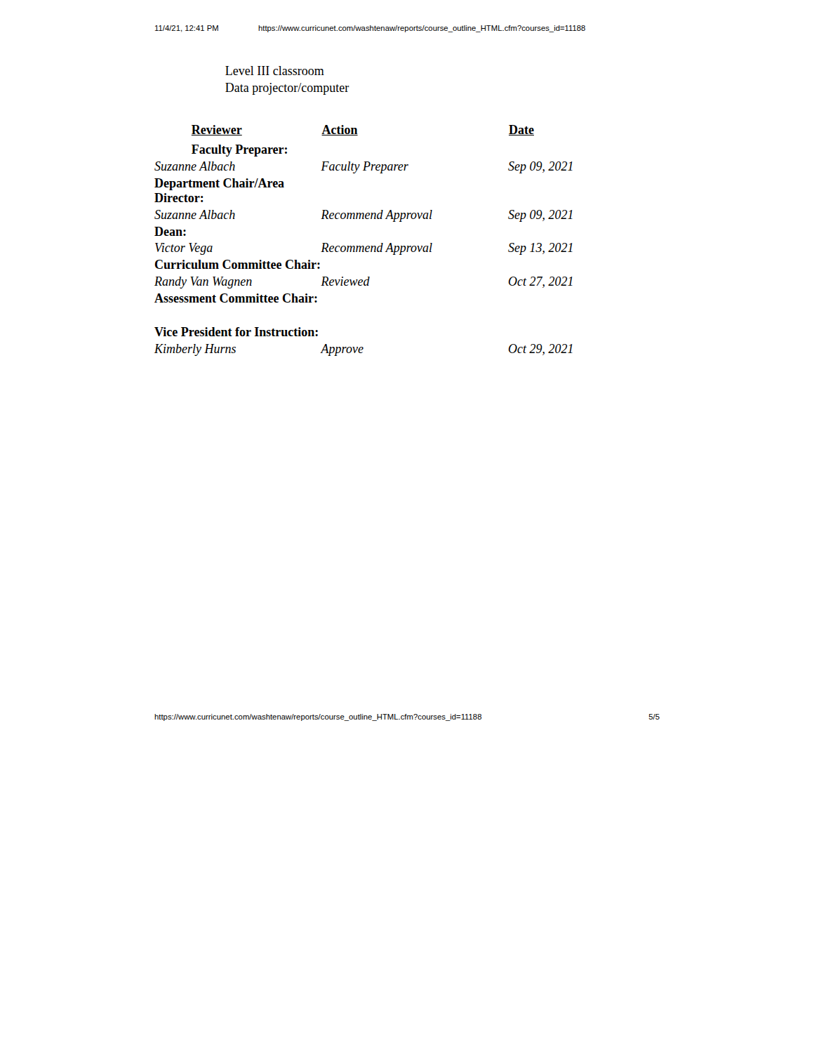11/4/21, 12:41 PM https://www.curricunet.com/washtenaw/reports/course_outline_HTML.cfm?courses_id=11188
Level III classroom
Data projector/computer
| Reviewer | Action | Date |
| --- | --- | --- |
| Faculty Preparer: | | |
| Suzanne Albach | Faculty Preparer | Sep 09, 2021 |
| Department Chair/Area Director: | | |
| Suzanne Albach | Recommend Approval | Sep 09, 2021 |
| Dean: | | |
| Victor Vega | Recommend Approval | Sep 13, 2021 |
| Curriculum Committee Chair: | | |
| Randy Van Wagnen | Reviewed | Oct 27, 2021 |
| Assessment Committee Chair: | | |
| Vice President for Instruction: | | |
| Kimberly Hurns | Approve | Oct 29, 2021 |
https://www.curricunet.com/washtenaw/reports/course_outline_HTML.cfm?courses_id=11188 5/5